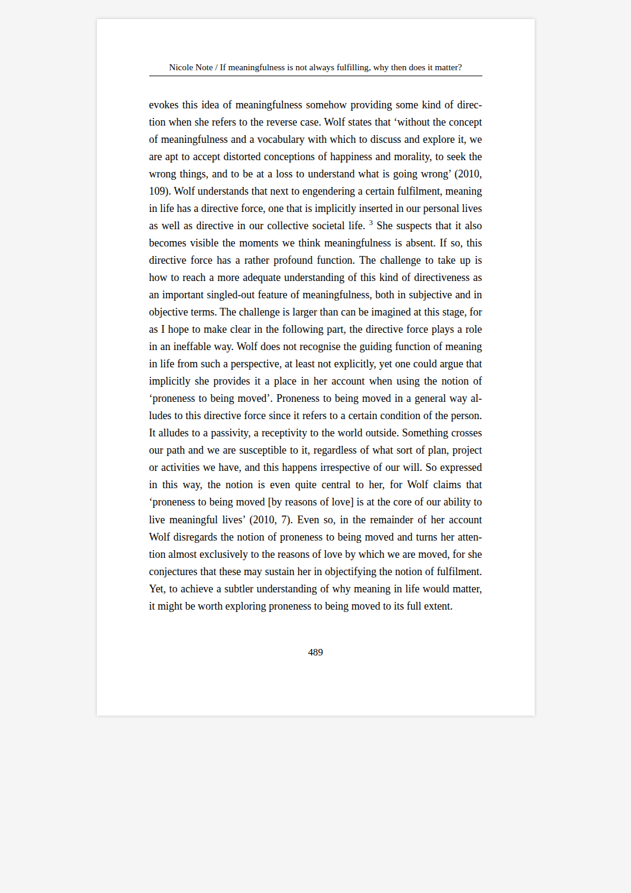Nicole Note / If meaningfulness is not always fulfilling, why then does it matter?
evokes this idea of meaningfulness somehow providing some kind of direction when she refers to the reverse case. Wolf states that ‘without the concept of meaningfulness and a vocabulary with which to discuss and explore it, we are apt to accept distorted conceptions of happiness and morality, to seek the wrong things, and to be at a loss to understand what is going wrong’ (2010, 109). Wolf understands that next to engendering a certain fulfilment, meaning in life has a directive force, one that is implicitly inserted in our personal lives as well as directive in our collective societal life. 3 She suspects that it also becomes visible the moments we think meaningfulness is absent. If so, this directive force has a rather profound function. The challenge to take up is how to reach a more adequate understanding of this kind of directiveness as an important singled-out feature of meaningfulness, both in subjective and in objective terms. The challenge is larger than can be imagined at this stage, for as I hope to make clear in the following part, the directive force plays a role in an ineffable way. Wolf does not recognise the guiding function of meaning in life from such a perspective, at least not explicitly, yet one could argue that implicitly she provides it a place in her account when using the notion of ‘proneness to being moved’. Proneness to being moved in a general way alludes to this directive force since it refers to a certain condition of the person. It alludes to a passivity, a receptivity to the world outside. Something crosses our path and we are susceptible to it, regardless of what sort of plan, project or activities we have, and this happens irrespective of our will. So expressed in this way, the notion is even quite central to her, for Wolf claims that ‘proneness to being moved [by reasons of love] is at the core of our ability to live meaningful lives’ (2010, 7). Even so, in the remainder of her account Wolf disregards the notion of proneness to being moved and turns her attention almost exclusively to the reasons of love by which we are moved, for she conjectures that these may sustain her in objectifying the notion of fulfilment. Yet, to achieve a subtler understanding of why meaning in life would matter, it might be worth exploring proneness to being moved to its full extent.
489